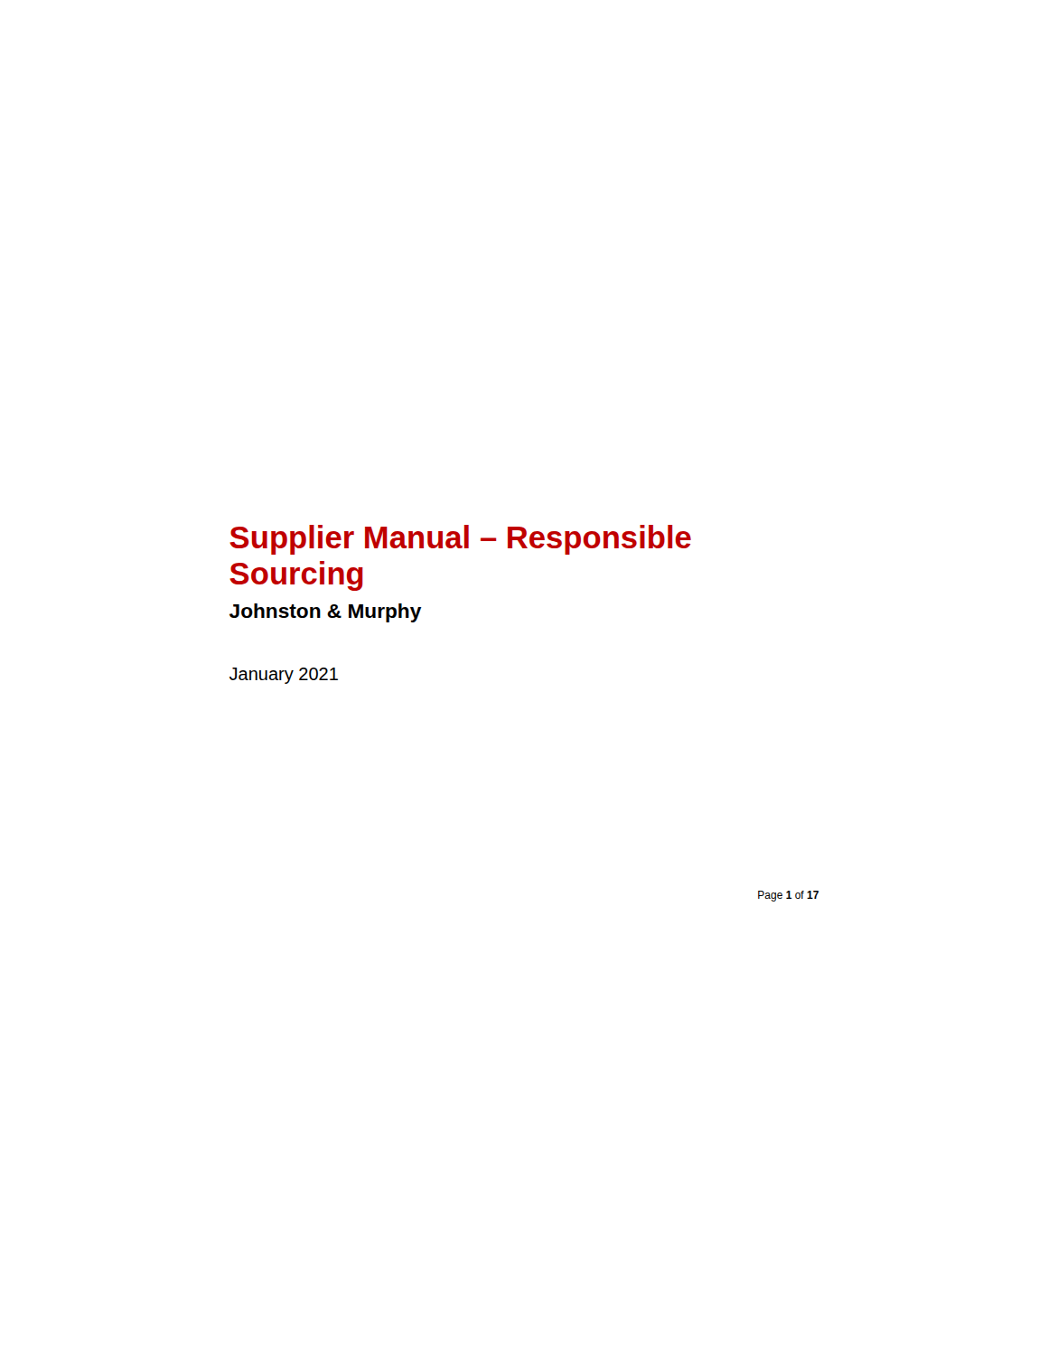Supplier Manual – Responsible Sourcing
Johnston & Murphy
January 2021
Page 1 of 17